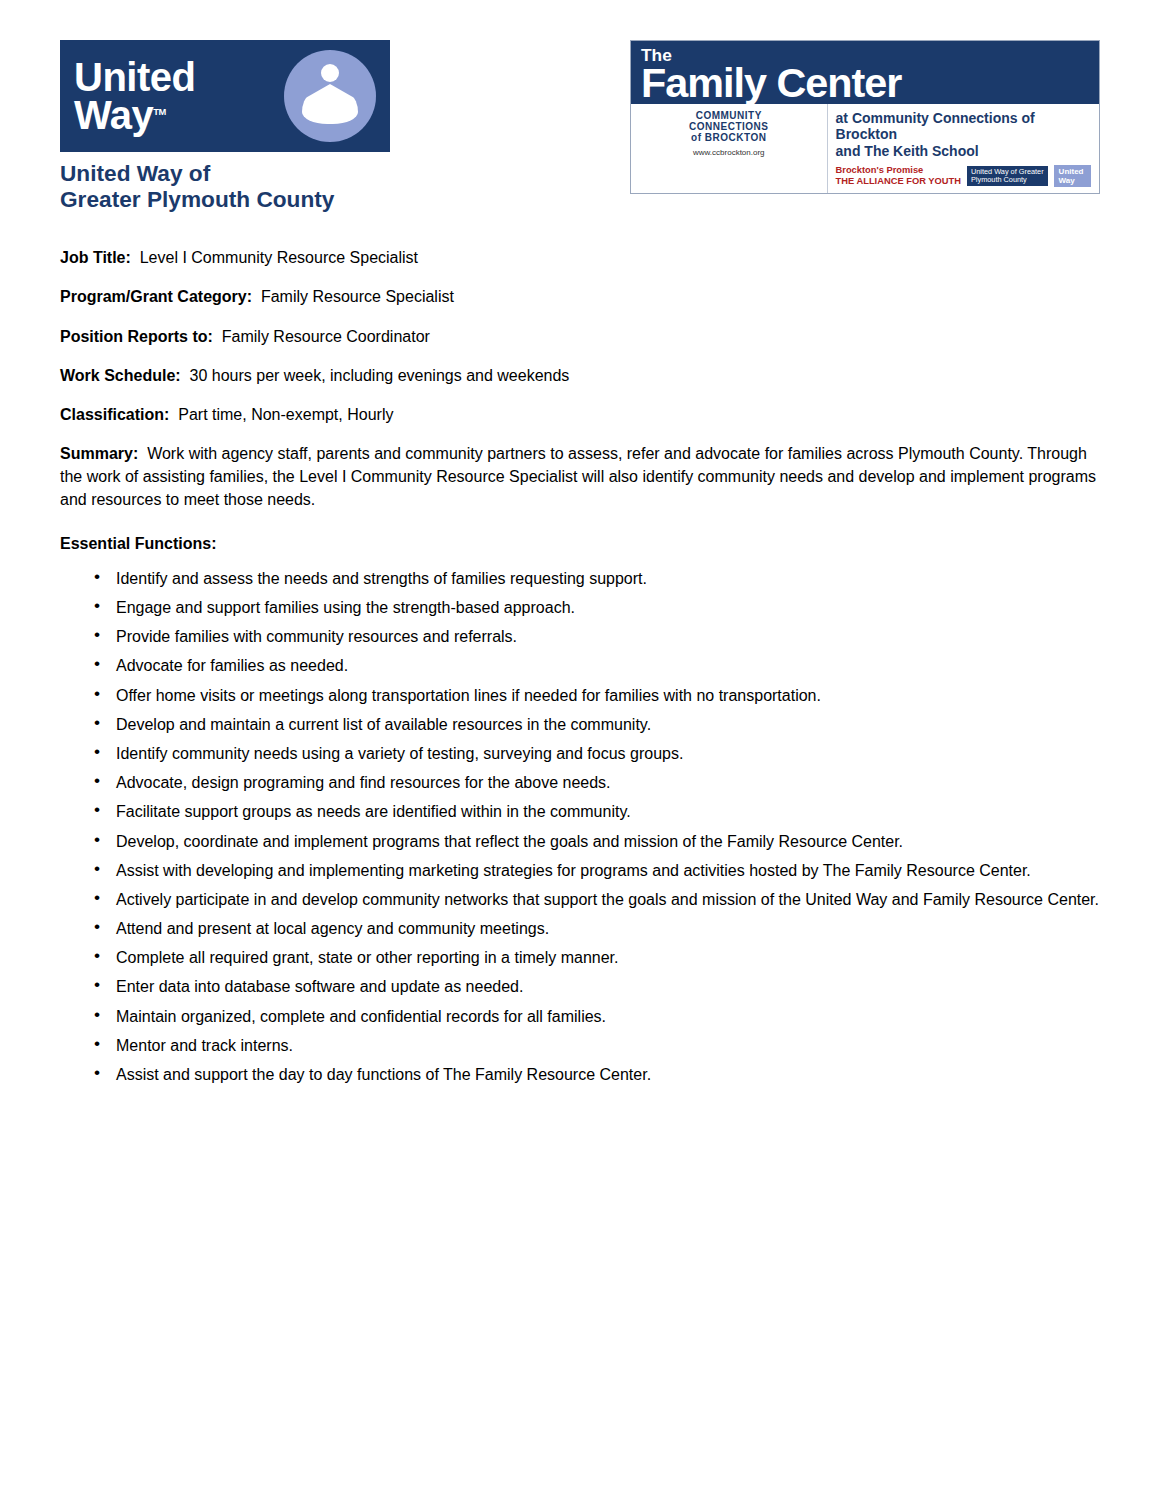United
WayTM
United Way of
Greater Plymouth County
The
Family Center
COMMUNITY
CONNECTIONS
of BROCKTON
www.ccbrockton.org
at Community Connections of Brockton
and The Keith School
Brockton's Promise
THE ALLIANCE FOR YOUTH United Way of Greater
Plymouth County United Way
Job Title: Level I Community Resource Specialist
Program/Grant Category: Family Resource Specialist
Position Reports to: Family Resource Coordinator
Work Schedule: 30 hours per week, including evenings and weekends
Classification: Part time, Non-exempt, Hourly
Summary: Work with agency staff, parents and community partners to assess, refer and advocate for families across Plymouth County. Through the work of assisting families, the Level I Community Resource Specialist will also identify community needs and develop and implement programs and resources to meet those needs.
Essential Functions:
Identify and assess the needs and strengths of families requesting support.
Engage and support families using the strength-based approach.
Provide families with community resources and referrals.
Advocate for families as needed.
Offer home visits or meetings along transportation lines if needed for families with no transportation.
Develop and maintain a current list of available resources in the community.
Identify community needs using a variety of testing, surveying and focus groups.
Advocate, design programing and find resources for the above needs.
Facilitate support groups as needs are identified within in the community.
Develop, coordinate and implement programs that reflect the goals and mission of the Family Resource Center.
Assist with developing and implementing marketing strategies for programs and activities hosted by The Family Resource Center.
Actively participate in and develop community networks that support the goals and mission of the United Way and Family Resource Center.
Attend and present at local agency and community meetings.
Complete all required grant, state or other reporting in a timely manner.
Enter data into database software and update as needed.
Maintain organized, complete and confidential records for all families.
Mentor and track interns.
Assist and support the day to day functions of The Family Resource Center.